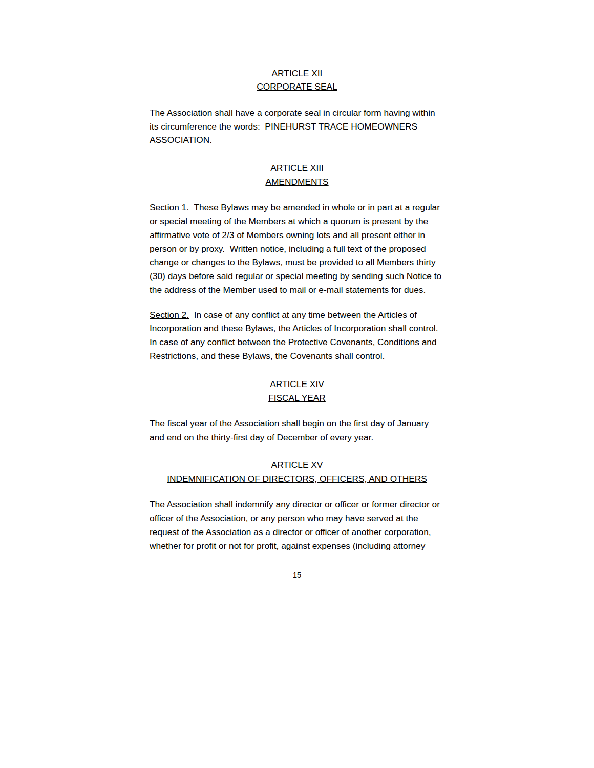ARTICLE XII
CORPORATE SEAL
The Association shall have a corporate seal in circular form having within its circumference the words: PINEHURST TRACE HOMEOWNERS ASSOCIATION.
ARTICLE XIII
AMENDMENTS
Section 1. These Bylaws may be amended in whole or in part at a regular or special meeting of the Members at which a quorum is present by the affirmative vote of 2/3 of Members owning lots and all present either in person or by proxy. Written notice, including a full text of the proposed change or changes to the Bylaws, must be provided to all Members thirty (30) days before said regular or special meeting by sending such Notice to the address of the Member used to mail or e-mail statements for dues.
Section 2. In case of any conflict at any time between the Articles of Incorporation and these Bylaws, the Articles of Incorporation shall control. In case of any conflict between the Protective Covenants, Conditions and Restrictions, and these Bylaws, the Covenants shall control.
ARTICLE XIV
FISCAL YEAR
The fiscal year of the Association shall begin on the first day of January and end on the thirty-first day of December of every year.
ARTICLE XV
INDEMNIFICATION OF DIRECTORS, OFFICERS, AND OTHERS
The Association shall indemnify any director or officer or former director or officer of the Association, or any person who may have served at the request of the Association as a director or officer of another corporation, whether for profit or not for profit, against expenses (including attorney
15